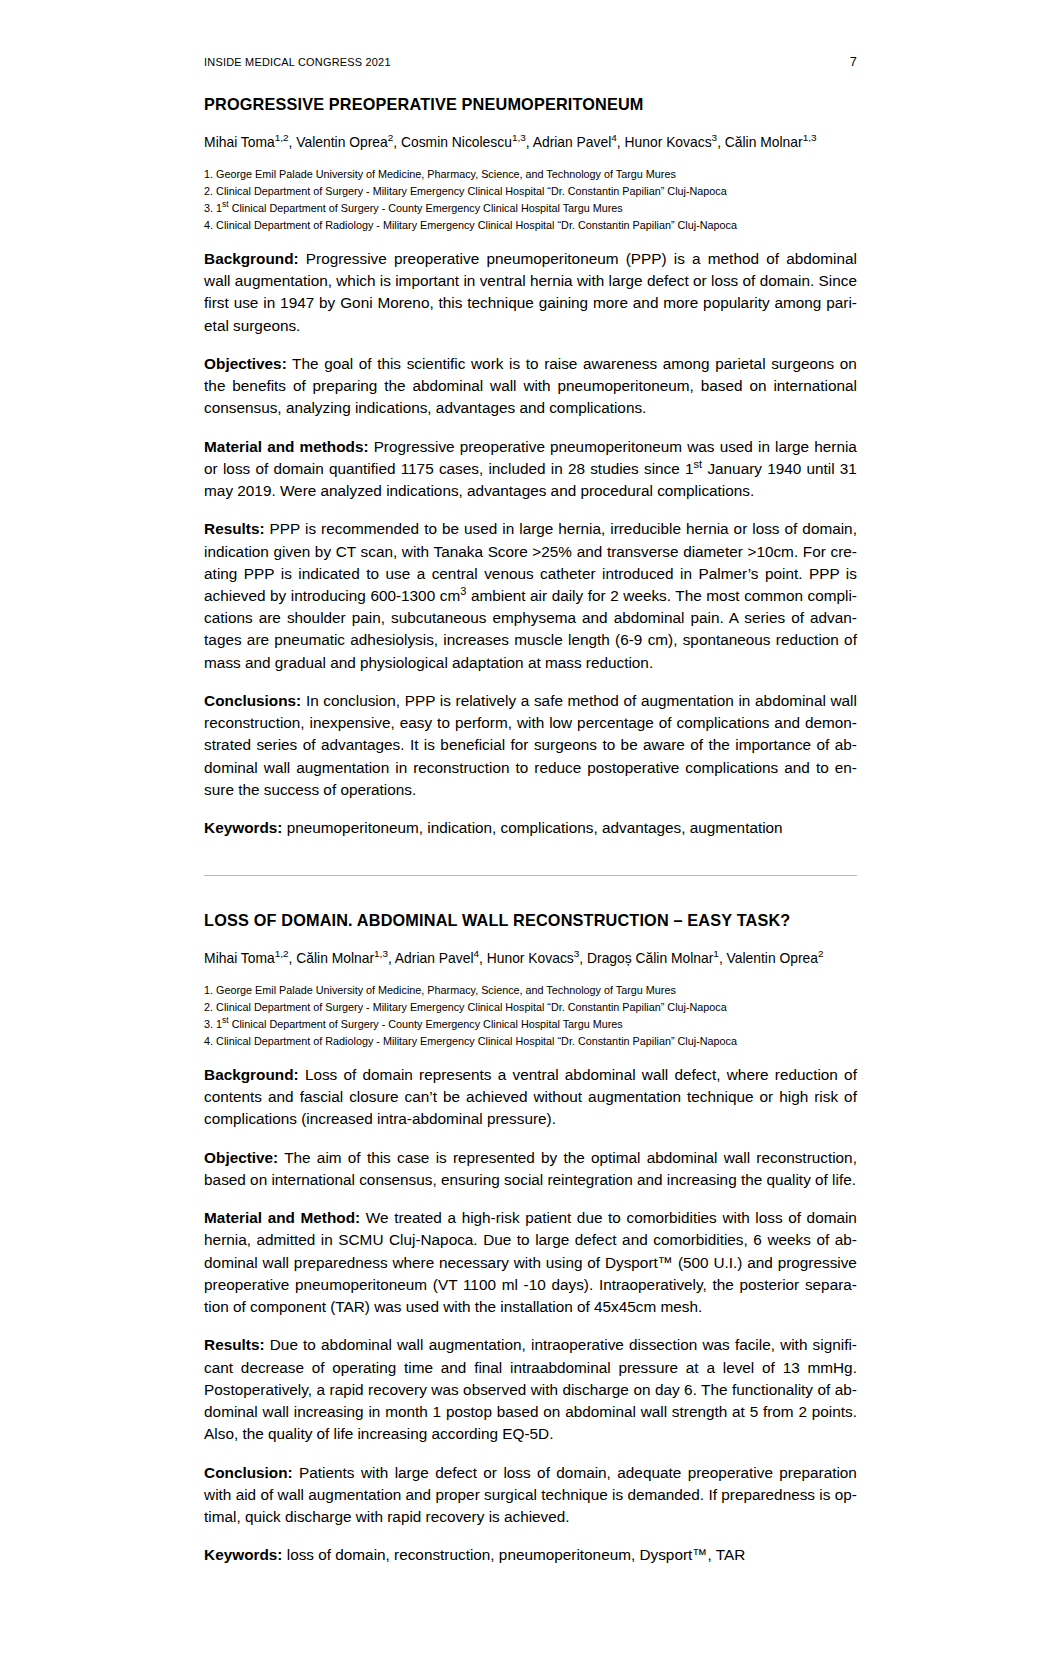Inside Medical Congress 2021 7
Progressive Preoperative Pneumoperitoneum
Mihai Toma1,2, Valentin Oprea2, Cosmin Nicolescu1,3, Adrian Pavel4, Hunor Kovacs3, Călin Molnar1,3
1. George Emil Palade University of Medicine, Pharmacy, Science, and Technology of Targu Mures
2. Clinical Department of Surgery - Military Emergency Clinical Hospital “Dr. Constantin Papilian” Cluj-Napoca
3. 1st Clinical Department of Surgery - County Emergency Clinical Hospital Targu Mures
4. Clinical Department of Radiology - Military Emergency Clinical Hospital “Dr. Constantin Papilian” Cluj-Napoca
Background: Progressive preoperative pneumoperitoneum (PPP) is a method of abdominal wall augmentation, which is important in ventral hernia with large defect or loss of domain. Since first use in 1947 by Goni Moreno, this technique gaining more and more popularity among parietal surgeons.
Objectives: The goal of this scientific work is to raise awareness among parietal surgeons on the benefits of preparing the abdominal wall with pneumoperitoneum, based on international consensus, analyzing indications, advantages and complications.
Material and methods: Progressive preoperative pneumoperitoneum was used in large hernia or loss of domain quantified 1175 cases, included in 28 studies since 1st January 1940 until 31 may 2019. Were analyzed indications, advantages and procedural complications.
Results: PPP is recommended to be used in large hernia, irreducible hernia or loss of domain, indication given by CT scan, with Tanaka Score >25% and transverse diameter >10cm. For creating PPP is indicated to use a central venous catheter introduced in Palmer’s point. PPP is achieved by introducing 600-1300 cm3 ambient air daily for 2 weeks. The most common complications are shoulder pain, subcutaneous emphysema and abdominal pain. A series of advantages are pneumatic adhesiolysis, increases muscle length (6-9 cm), spontaneous reduction of mass and gradual and physiological adaptation at mass reduction.
Conclusions: In conclusion, PPP is relatively a safe method of augmentation in abdominal wall reconstruction, inexpensive, easy to perform, with low percentage of complications and demonstrated series of advantages. It is beneficial for surgeons to be aware of the importance of abdominal wall augmentation in reconstruction to reduce postoperative complications and to ensure the success of operations.
Keywords: pneumoperitoneum, indication, complications, advantages, augmentation
Loss of Domain. Abdominal Wall Reconstruction – Easy Task?
Mihai Toma1,2, Călin Molnar1,3, Adrian Pavel4, Hunor Kovacs3, Dragoș Călin Molnar1, Valentin Oprea2
1. George Emil Palade University of Medicine, Pharmacy, Science, and Technology of Targu Mures
2. Clinical Department of Surgery - Military Emergency Clinical Hospital “Dr. Constantin Papilian” Cluj-Napoca
3. 1st Clinical Department of Surgery - County Emergency Clinical Hospital Targu Mures
4. Clinical Department of Radiology - Military Emergency Clinical Hospital “Dr. Constantin Papilian” Cluj-Napoca
Background: Loss of domain represents a ventral abdominal wall defect, where reduction of contents and fascial closure can’t be achieved without augmentation technique or high risk of complications (increased intra-abdominal pressure).
Objective: The aim of this case is represented by the optimal abdominal wall reconstruction, based on international consensus, ensuring social reintegration and increasing the quality of life.
Material and Method: We treated a high-risk patient due to comorbidities with loss of domain hernia, admitted in SCMU Cluj-Napoca. Due to large defect and comorbidities, 6 weeks of abdominal wall preparedness where necessary with using of Dysport™ (500 U.I.) and progressive preoperative pneumoperitoneum (VT 1100 ml -10 days). Intraoperatively, the posterior separation of component (TAR) was used with the installation of 45x45cm mesh.
Results: Due to abdominal wall augmentation, intraoperative dissection was facile, with significant decrease of operating time and final intraabdominal pressure at a level of 13 mmHg. Postoperatively, a rapid recovery was observed with discharge on day 6. The functionality of abdominal wall increasing in month 1 postop based on abdominal wall strength at 5 from 2 points. Also, the quality of life increasing according EQ-5D.
Conclusion: Patients with large defect or loss of domain, adequate preoperative preparation with aid of wall augmentation and proper surgical technique is demanded. If preparedness is optimal, quick discharge with rapid recovery is achieved.
Keywords: loss of domain, reconstruction, pneumoperitoneum, Dysport™, TAR